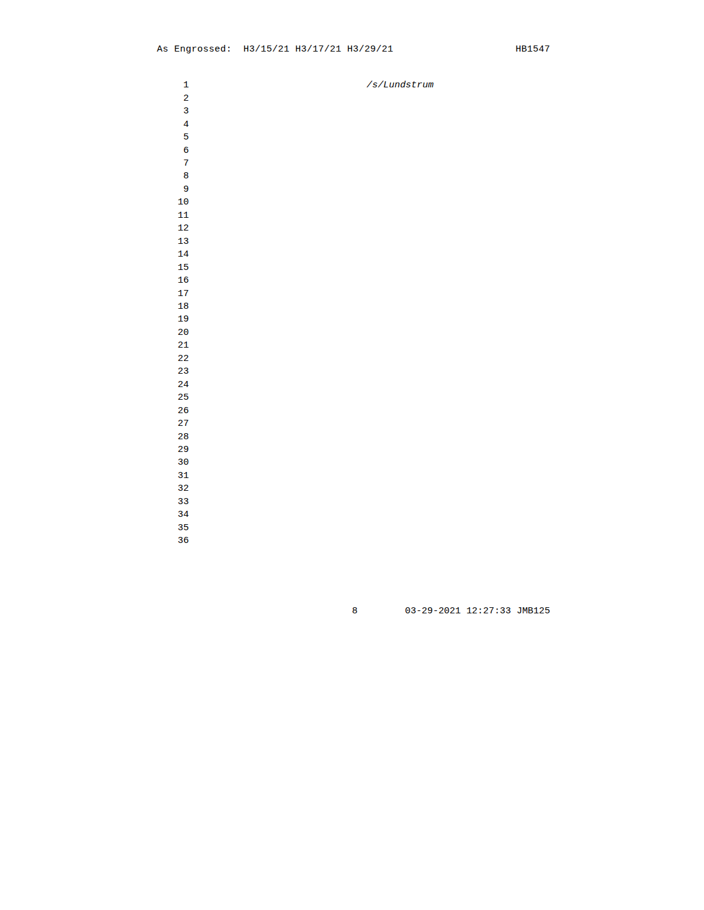As Engrossed: H3/15/21 H3/17/21 H3/29/21
HB1547
| 1 | /s/Lundstrum |
| 2 | |
| 3 | |
| 4 | |
| 5 | |
| 6 | |
| 7 | |
| 8 | |
| 9 | |
| 10 | |
| 11 | |
| 12 | |
| 13 | |
| 14 | |
| 15 | |
| 16 | |
| 17 | |
| 18 | |
| 19 | |
| 20 | |
| 21 | |
| 22 | |
| 23 | |
| 24 | |
| 25 | |
| 26 | |
| 27 | |
| 28 | |
| 29 | |
| 30 | |
| 31 | |
| 32 | |
| 33 | |
| 34 | |
| 35 | |
| 36 | |
8
03-29-2021 12:27:33 JMB125